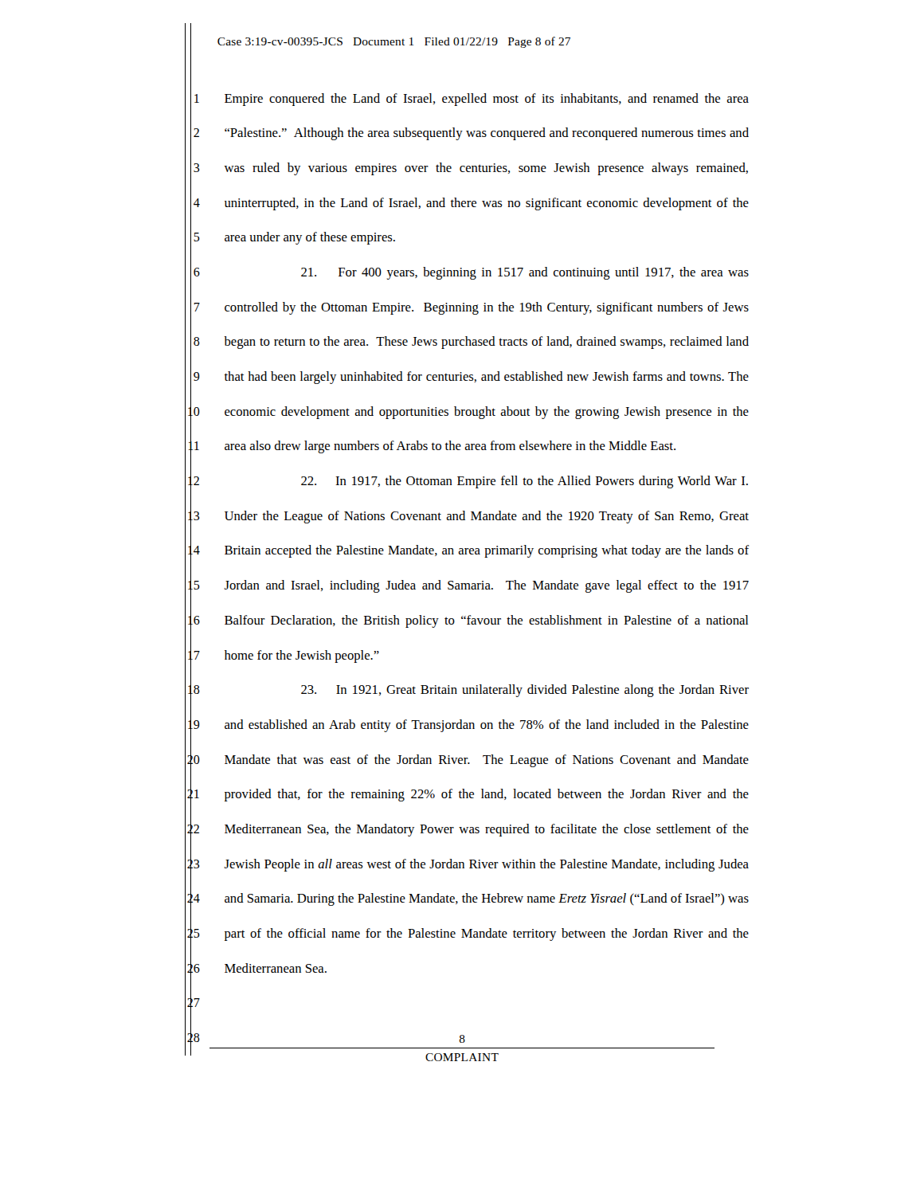Case 3:19-cv-00395-JCS Document 1 Filed 01/22/19 Page 8 of 27
1
2
3
4
5
6
7
8
9
10
11
12
13
14
15
16
17
18
19
20
21
22
23
24
25
26
27
28
Empire conquered the Land of Israel, expelled most of its inhabitants, and renamed the area “Palestine.” Although the area subsequently was conquered and reconquered numerous times and was ruled by various empires over the centuries, some Jewish presence always remained, uninterrupted, in the Land of Israel, and there was no significant economic development of the area under any of these empires.
21. For 400 years, beginning in 1517 and continuing until 1917, the area was controlled by the Ottoman Empire. Beginning in the 19th Century, significant numbers of Jews began to return to the area. These Jews purchased tracts of land, drained swamps, reclaimed land that had been largely uninhabited for centuries, and established new Jewish farms and towns. The economic development and opportunities brought about by the growing Jewish presence in the area also drew large numbers of Arabs to the area from elsewhere in the Middle East.
22. In 1917, the Ottoman Empire fell to the Allied Powers during World War I. Under the League of Nations Covenant and Mandate and the 1920 Treaty of San Remo, Great Britain accepted the Palestine Mandate, an area primarily comprising what today are the lands of Jordan and Israel, including Judea and Samaria. The Mandate gave legal effect to the 1917 Balfour Declaration, the British policy to “favour the establishment in Palestine of a national home for the Jewish people.”
23. In 1921, Great Britain unilaterally divided Palestine along the Jordan River and established an Arab entity of Transjordan on the 78% of the land included in the Palestine Mandate that was east of the Jordan River. The League of Nations Covenant and Mandate provided that, for the remaining 22% of the land, located between the Jordan River and the Mediterranean Sea, the Mandatory Power was required to facilitate the close settlement of the Jewish People in all areas west of the Jordan River within the Palestine Mandate, including Judea and Samaria. During the Palestine Mandate, the Hebrew name Eretz Yisrael (“Land of Israel”) was part of the official name for the Palestine Mandate territory between the Jordan River and the Mediterranean Sea.
8
COMPLAINT